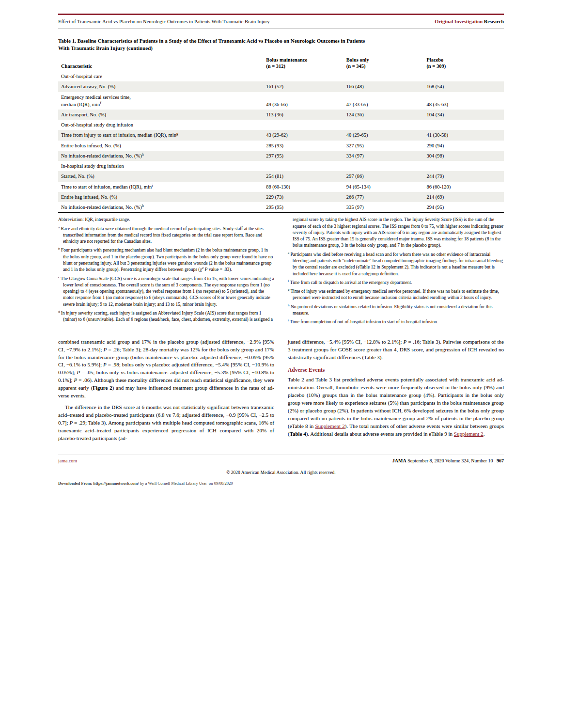Effect of Tranexamic Acid vs Placebo on Neurologic Outcomes in Patients With Traumatic Brain Injury
Original Investigation Research
Table 1. Baseline Characteristics of Patients in a Study of the Effect of Tranexamic Acid vs Placebo on Neurologic Outcomes in Patients
With Traumatic Brain Injury (continued)
| Characteristic | Bolus maintenance (n = 312) | Bolus only (n = 345) | Placebo (n = 309) |
| --- | --- | --- | --- |
| Out-of-hospital care | | | |
| Advanced airway, No. (%) | 161 (52) | 166 (48) | 168 (54) |
| Emergency medical services time, median (IQR), min f | 49 (36-66) | 47 (33-65) | 48 (35-63) |
| Air transport, No. (%) | 113 (36) | 124 (36) | 104 (34) |
| Out-of-hospital study drug infusion | | | |
| Time from injury to start of infusion, median (IQR), min g | 43 (29-62) | 40 (29-65) | 41 (30-58) |
| Entire bolus infused, No. (%) | 285 (93) | 327 (95) | 290 (94) |
| No infusion-related deviations, No. (%) h | 297 (95) | 334 (97) | 304 (98) |
| In-hospital study drug infusion | | | |
| Started, No. (%) | 254 (81) | 297 (86) | 244 (79) |
| Time to start of infusion, median (IQR), min i | 88 (60-130) | 94 (65-134) | 86 (60-120) |
| Entire bag infused, No. (%) | 229 (73) | 266 (77) | 214 (69) |
| No infusion-related deviations, No. (%) h | 295 (95) | 335 (97) | 294 (95) |
Abbreviation: IQR, interquartile range.
a Race and ethnicity data were obtained through the medical record of participating sites. Study staff at the sites transcribed information from the medical record into fixed categories on the trial case report form. Race and ethnicity are not reported for the Canadian sites.
b Four participants with penetrating mechanism also had blunt mechanism (2 in the bolus maintenance group, 1 in the bolus only group, and 1 in the placebo group). Two participants in the bolus only group were found to have no blunt or penetrating injury. All but 3 penetrating injuries were gunshot wounds (2 in the bolus maintenance group and 1 in the bolus only group). Penetrating injury differs between groups (χ2 P value = .03).
c The Glasgow Coma Scale (GCS) score is a neurologic scale that ranges from 3 to 15, with lower scores indicating a lower level of consciousness. The overall score is the sum of 3 components. The eye response ranges from 1 (no opening) to 4 (eyes opening spontaneously), the verbal response from 1 (no response) to 5 (oriented), and the motor response from 1 (no motor response) to 6 (obeys commands). GCS scores of 8 or lower generally indicate severe brain injury; 9 to 12, moderate brain injury; and 13 to 15, minor brain injury.
d In injury severity scoring, each injury is assigned an Abbreviated Injury Scale (AIS) score that ranges from 1 (minor) to 6 (unsurvivable). Each of 6 regions (head/neck, face, chest, abdomen, extremity, external) is assigned a regional score by taking the highest AIS score in the region. The Injury Severity Score (ISS) is the sum of the squares of each of the 3 highest regional scores. The ISS ranges from 0 to 75, with higher scores indicating greater severity of injury. Patients with injury with an AIS score of 6 in any region are automatically assigned the highest ISS of 75. An ISS greater than 15 is generally considered major trauma. ISS was missing for 18 patients (8 in the bolus maintenance group, 3 in the bolus only group, and 7 in the placebo group).
e Participants who died before receiving a head scan and for whom there was no other evidence of intracranial bleeding and patients with "indeterminate" head computed tomographic imaging findings for intracranial bleeding by the central reader are excluded (eTable 12 in Supplement 2). This indicator is not a baseline measure but is included here because it is used for a subgroup definition.
f Time from call to dispatch to arrival at the emergency department.
g Time of injury was estimated by emergency medical service personnel. If there was no basis to estimate the time, personnel were instructed not to enroll because inclusion criteria included enrolling within 2 hours of injury.
h No protocol deviations or violations related to infusion. Eligibility status is not considered a deviation for this measure.
i Time from completion of out-of-hospital infusion to start of in-hospital infusion.
combined tranexamic acid group and 17% in the placebo group (adjusted difference, −2.9% [95% CI, −7.9% to 2.1%]; P = .26; Table 3); 28-day mortality was 12% for the bolus only group and 17% for the bolus maintenance group (bolus maintenance vs placebo: adjusted difference, −0.09% [95% CI, −6.1% to 5.9%]; P = .98; bolus only vs placebo: adjusted difference, −5.4% [95% CI, −10.9% to 0.05%]; P = .05; bolus only vs bolus maintenance: adjusted difference, −5.3% [95% CI, −10.8% to 0.1%]; P = .06). Although these mortality differences did not reach statistical significance, they were apparent early (Figure 2) and may have influenced treatment group differences in the rates of adverse events.
The difference in the DRS score at 6 months was not statistically significant between tranexamic acid–treated and placebo-treated participants (6.8 vs 7.6; adjusted difference, −0.9 [95% CI, −2.5 to 0.7]; P = .29; Table 3). Among participants with multiple head computed tomographic scans, 16% of tranexamic acid–treated participants experienced progression of ICH compared with 20% of placebo-treated participants (ad-
justed difference, −5.4% [95% CI, −12.8% to 2.1%]; P = .16; Table 3). Pairwise comparisons of the 3 treatment groups for GOSE score greater than 4, DRS score, and progression of ICH revealed no statistically significant differences (Table 3).
Adverse Events
Table 2 and Table 3 list predefined adverse events potentially associated with tranexamic acid administration. Overall, thrombotic events were more frequently observed in the bolus only (9%) and placebo (10%) groups than in the bolus maintenance group (4%). Participants in the bolus only group were more likely to experience seizures (5%) than participants in the bolus maintenance group (2%) or placebo group (2%). In patients without ICH, 6% developed seizures in the bolus only group compared with no patients in the bolus maintenance group and 2% of patients in the placebo group (eTable 8 in Supplement 2). The total numbers of other adverse events were similar between groups (Table 4). Additional details about adverse events are provided in eTable 9 in Supplement 2.
jama.com
JAMA September 8, 2020 Volume 324, Number 10 967
© 2020 American Medical Association. All rights reserved.
Downloaded From: https://jamanetwork.com/ by a Weill Cornell Medical Library User on 09/08/2020